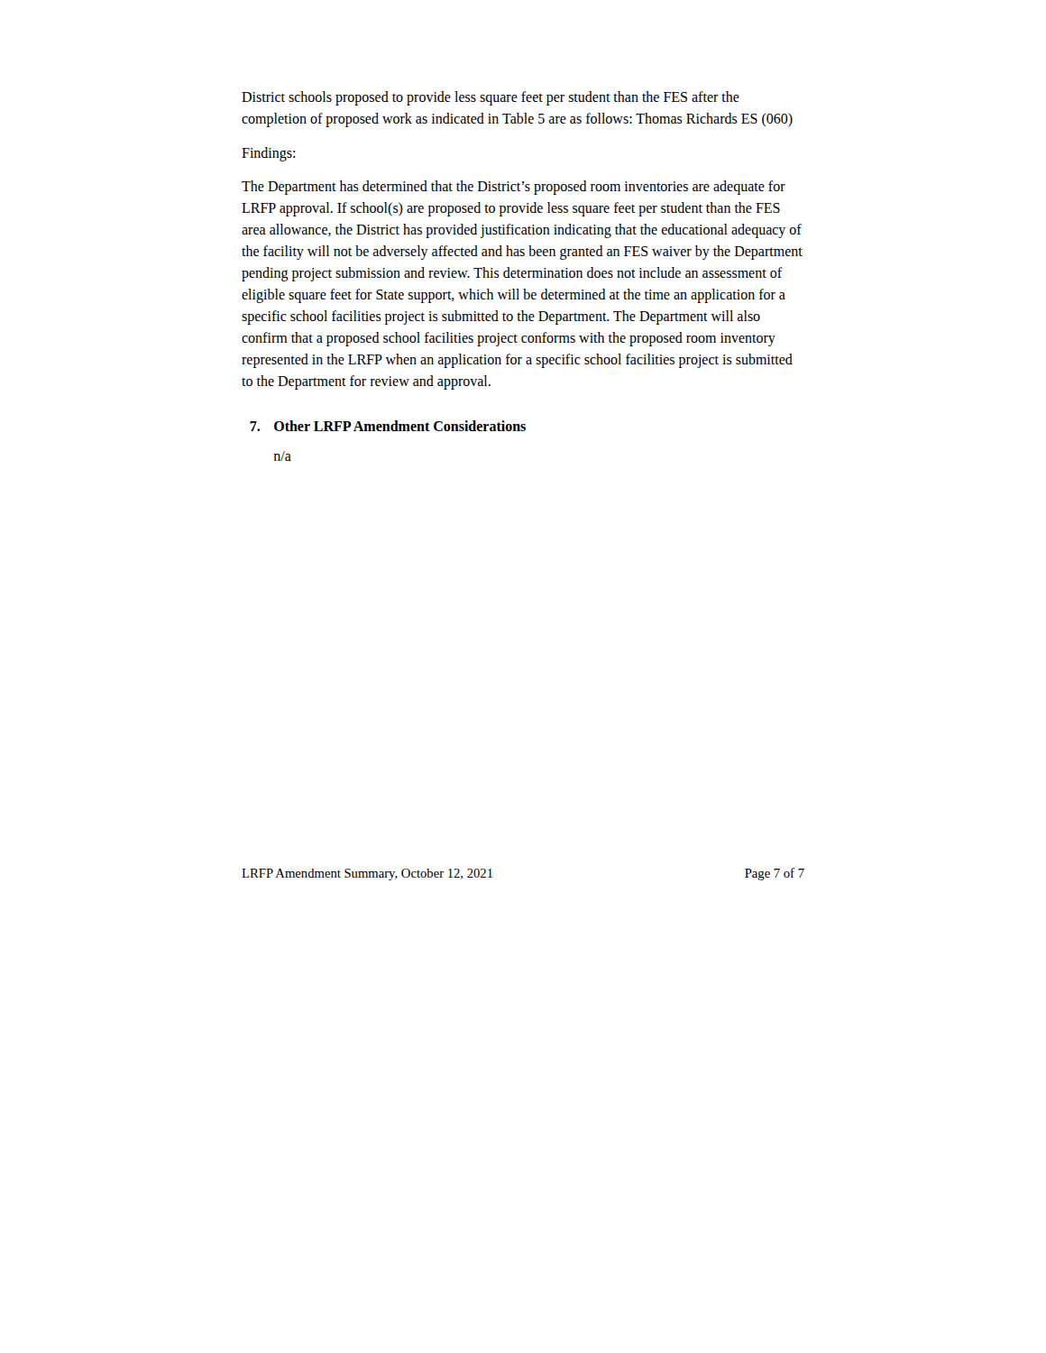District schools proposed to provide less square feet per student than the FES after the completion of proposed work as indicated in Table 5 are as follows: Thomas Richards ES (060)
Findings:
The Department has determined that the District’s proposed room inventories are adequate for LRFP approval. If school(s) are proposed to provide less square feet per student than the FES area allowance, the District has provided justification indicating that the educational adequacy of the facility will not be adversely affected and has been granted an FES waiver by the Department pending project submission and review. This determination does not include an assessment of eligible square feet for State support, which will be determined at the time an application for a specific school facilities project is submitted to the Department. The Department will also confirm that a proposed school facilities project conforms with the proposed room inventory represented in the LRFP when an application for a specific school facilities project is submitted to the Department for review and approval.
Other LRFP Amendment Considerations
n/a
LRFP Amendment Summary, October 12, 2021 Page 7 of 7